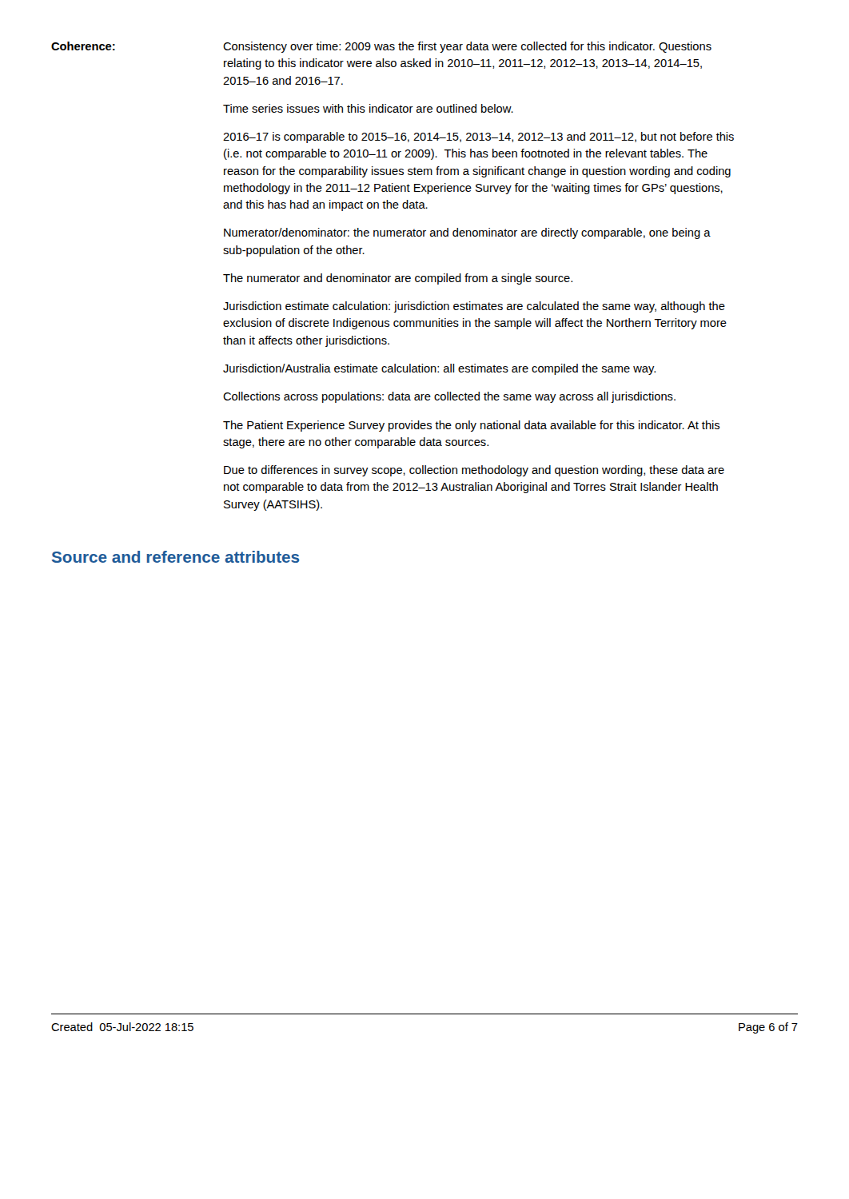Coherence:
Consistency over time: 2009 was the first year data were collected for this indicator. Questions relating to this indicator were also asked in 2010–11, 2011–12, 2012–13, 2013–14, 2014–15, 2015–16 and 2016–17.
Time series issues with this indicator are outlined below.
2016–17 is comparable to 2015–16, 2014–15, 2013–14, 2012–13 and 2011–12, but not before this (i.e. not comparable to 2010–11 or 2009). This has been footnoted in the relevant tables. The reason for the comparability issues stem from a significant change in question wording and coding methodology in the 2011–12 Patient Experience Survey for the ‘waiting times for GPs’ questions, and this has had an impact on the data.
Numerator/denominator: the numerator and denominator are directly comparable, one being a sub-population of the other.
The numerator and denominator are compiled from a single source.
Jurisdiction estimate calculation: jurisdiction estimates are calculated the same way, although the exclusion of discrete Indigenous communities in the sample will affect the Northern Territory more than it affects other jurisdictions.
Jurisdiction/Australia estimate calculation: all estimates are compiled the same way.
Collections across populations: data are collected the same way across all jurisdictions.
The Patient Experience Survey provides the only national data available for this indicator. At this stage, there are no other comparable data sources.
Due to differences in survey scope, collection methodology and question wording, these data are not comparable to data from the 2012–13 Australian Aboriginal and Torres Strait Islander Health Survey (AATSIHS).
Source and reference attributes
Created 05-Jul-2022 18:15
Page 6 of 7